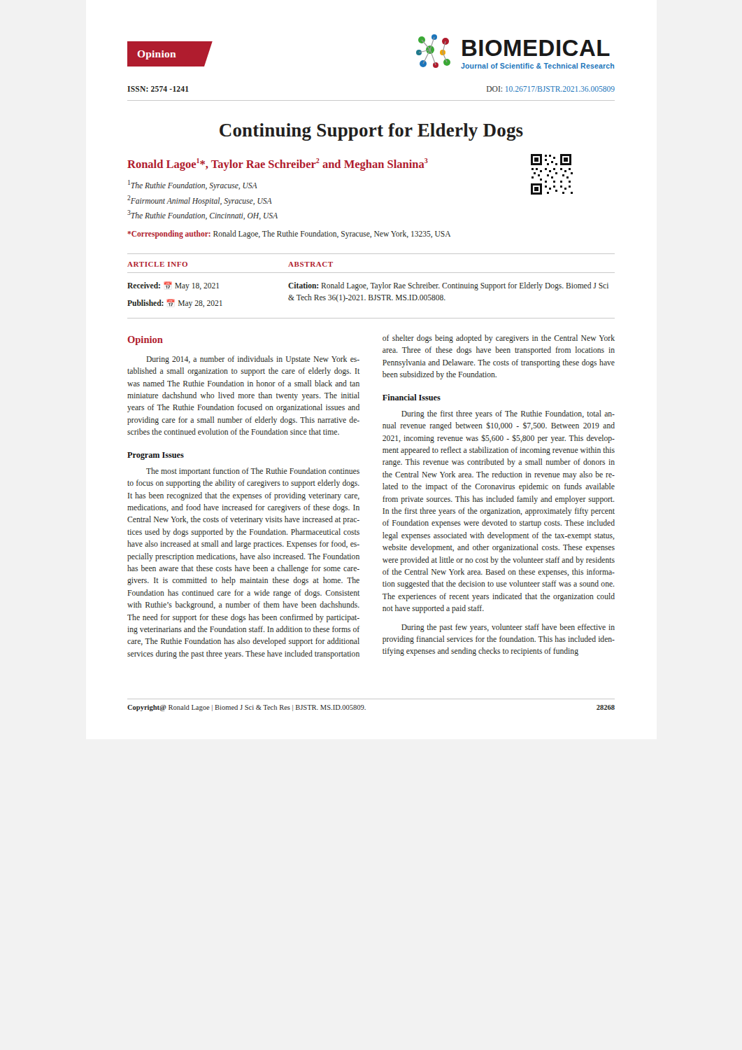Opinion
BIOMEDICAL
Journal of Scientific & Technical Research
ISSN: 2574 -1241
DOI: 10.26717/BJSTR.2021.36.005809
Continuing Support for Elderly Dogs
Ronald Lagoe1*, Taylor Rae Schreiber2 and Meghan Slanina3
1The Ruthie Foundation, Syracuse, USA
2Fairmount Animal Hospital, Syracuse, USA
3The Ruthie Foundation, Cincinnati, OH, USA
*Corresponding author: Ronald Lagoe, The Ruthie Foundation, Syracuse, New York, 13235, USA
| ARTICLE INFO | ABSTRACT |
| --- | --- |
| Received: 📅 May 18, 2021 Published: 📅 May 28, 2021 | Citation: Ronald Lagoe, Taylor Rae Schreiber. Continuing Support for Elderly Dogs. Biomed J Sci & Tech Res 36(1)-2021. BJSTR. MS.ID.005808. |
Opinion
During 2014, a number of individuals in Upstate New York established a small organization to support the care of elderly dogs. It was named The Ruthie Foundation in honor of a small black and tan miniature dachshund who lived more than twenty years. The initial years of The Ruthie Foundation focused on organizational issues and providing care for a small number of elderly dogs. This narrative describes the continued evolution of the Foundation since that time.
Program Issues
The most important function of The Ruthie Foundation continues to focus on supporting the ability of caregivers to support elderly dogs. It has been recognized that the expenses of providing veterinary care, medications, and food have increased for caregivers of these dogs. In Central New York, the costs of veterinary visits have increased at practices used by dogs supported by the Foundation. Pharmaceutical costs have also increased at small and large practices. Expenses for food, especially prescription medications, have also increased. The Foundation has been aware that these costs have been a challenge for some caregivers. It is committed to help maintain these dogs at home. The Foundation has continued care for a wide range of dogs. Consistent with Ruthie’s background, a number of them have been dachshunds. The need for support for these dogs has been confirmed by participating veterinarians and the Foundation staff. In addition to these forms of care, The Ruthie Foundation has also developed support for additional services during the past three years. These have included transportation of shelter dogs being adopted by caregivers in the Central New York area. Three of these dogs have been transported from locations in Pennsylvania and Delaware. The costs of transporting these dogs have been subsidized by the Foundation.
Financial Issues
During the first three years of The Ruthie Foundation, total annual revenue ranged between $10,000 - $7,500. Between 2019 and 2021, incoming revenue was $5,600 - $5,800 per year. This development appeared to reflect a stabilization of incoming revenue within this range. This revenue was contributed by a small number of donors in the Central New York area. The reduction in revenue may also be related to the impact of the Coronavirus epidemic on funds available from private sources. This has included family and employer support. In the first three years of the organization, approximately fifty percent of Foundation expenses were devoted to startup costs. These included legal expenses associated with development of the tax-exempt status, website development, and other organizational costs. These expenses were provided at little or no cost by the volunteer staff and by residents of the Central New York area. Based on these expenses, this information suggested that the decision to use volunteer staff was a sound one. The experiences of recent years indicated that the organization could not have supported a paid staff.
During the past few years, volunteer staff have been effective in providing financial services for the foundation. This has included identifying expenses and sending checks to recipients of funding
Copyright@ Ronald Lagoe | Biomed J Sci & Tech Res | BJSTR. MS.ID.005809.
28268